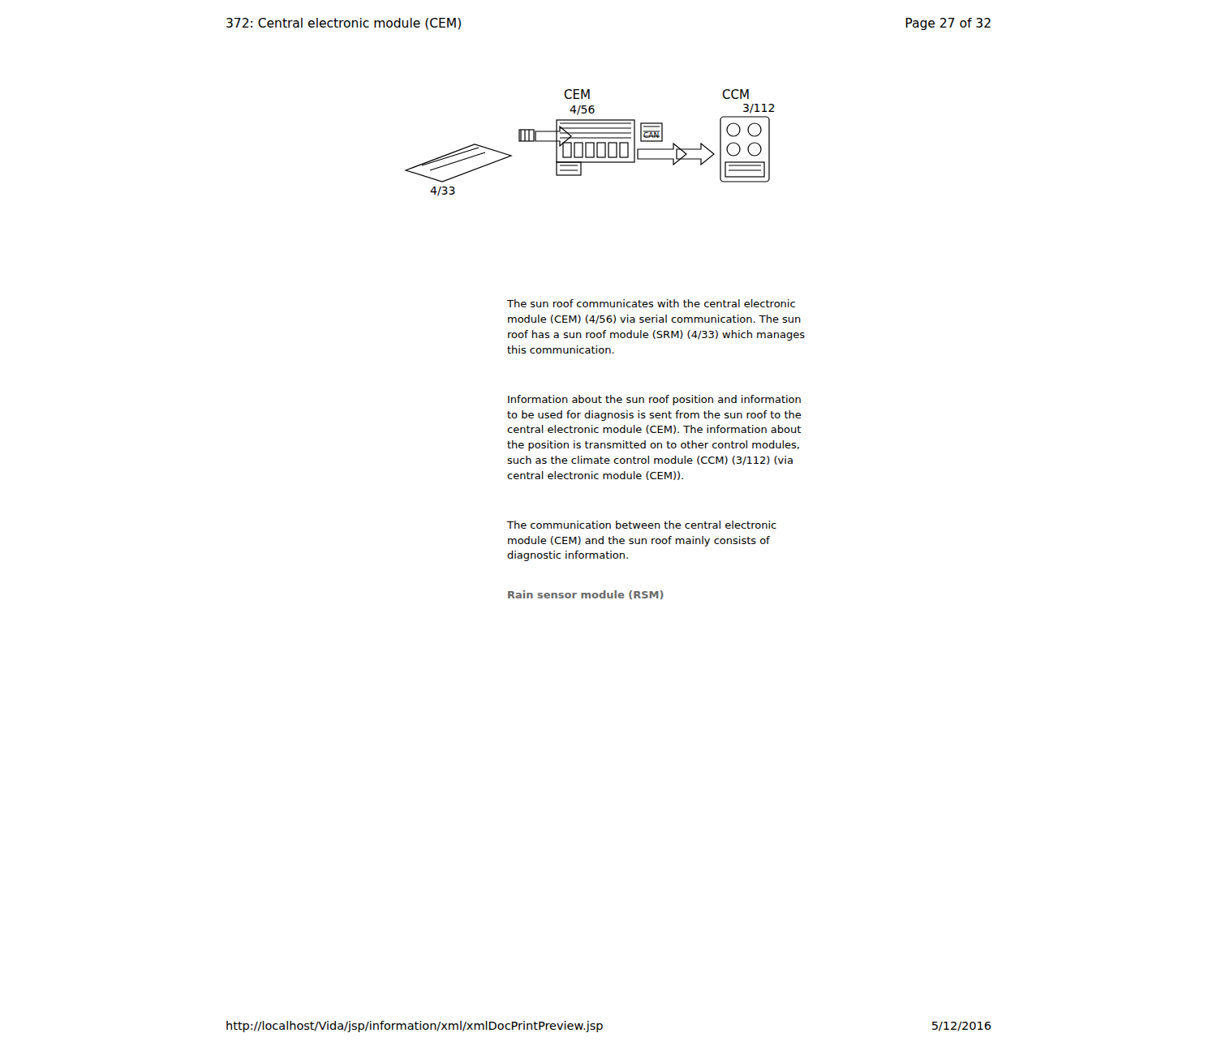372: Central electronic module (CEM)
Page 27 of 32
The sun roof communicates with the central electronic module (CEM) (4/56) via serial communication. The sun roof has a sun roof module (SRM) (4/33) which manages this communication.
Information about the sun roof position and information to be used for diagnosis is sent from the sun roof to the central electronic module (CEM). The information about the position is transmitted on to other control modules, such as the climate control module (CCM) (3/112) (via central electronic module (CEM)).
The communication between the central electronic module (CEM) and the sun roof mainly consists of diagnostic information.
Rain sensor module (RSM)
http://localhost/Vida/jsp/information/xml/xmlDocPrintPreview.jsp
5/12/2016